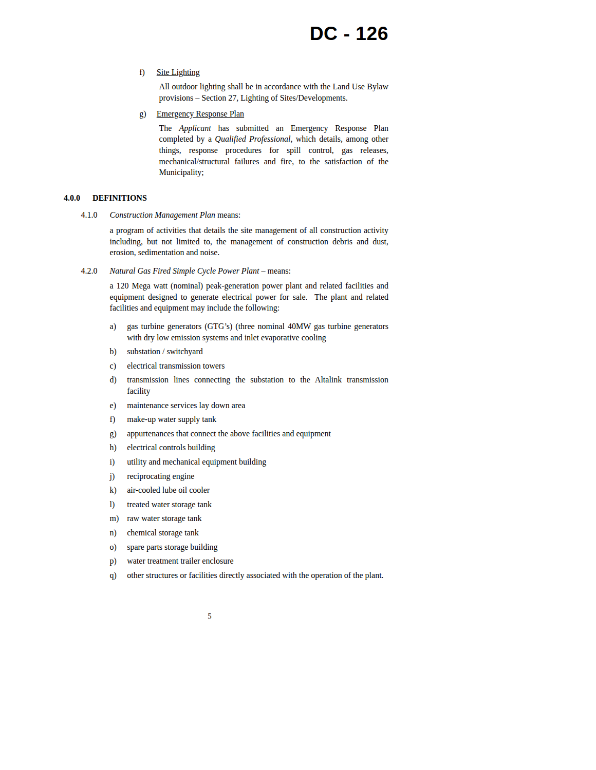DC - 126
f)
Site Lighting
All outdoor lighting shall be in accordance with the Land Use Bylaw provisions – Section 27, Lighting of Sites/Developments.
g)
Emergency Response Plan
The Applicant has submitted an Emergency Response Plan completed by a Qualified Professional, which details, among other things, response procedures for spill control, gas releases, mechanical/structural failures and fire, to the satisfaction of the Municipality;
4.0.0
DEFINITIONS
4.1.0
Construction Management Plan means:
a program of activities that details the site management of all construction activity including, but not limited to, the management of construction debris and dust, erosion, sedimentation and noise.
4.2.0
Natural Gas Fired Simple Cycle Power Plant – means:
a 120 Mega watt (nominal) peak-generation power plant and related facilities and equipment designed to generate electrical power for sale. The plant and related facilities and equipment may include the following:
a)
gas turbine generators (GTG’s) (three nominal 40MW gas turbine generators with dry low emission systems and inlet evaporative cooling
b)
substation / switchyard
c)
electrical transmission towers
d)
transmission lines connecting the substation to the Altalink transmission facility
e)
maintenance services lay down area
f)
make-up water supply tank
g)
appurtenances that connect the above facilities and equipment
h)
electrical controls building
i)
utility and mechanical equipment building
j)
reciprocating engine
k)
air-cooled lube oil cooler
l)
treated water storage tank
m)
raw water storage tank
n)
chemical storage tank
o)
spare parts storage building
p)
water treatment trailer enclosure
q)
other structures or facilities directly associated with the operation of the plant.
5